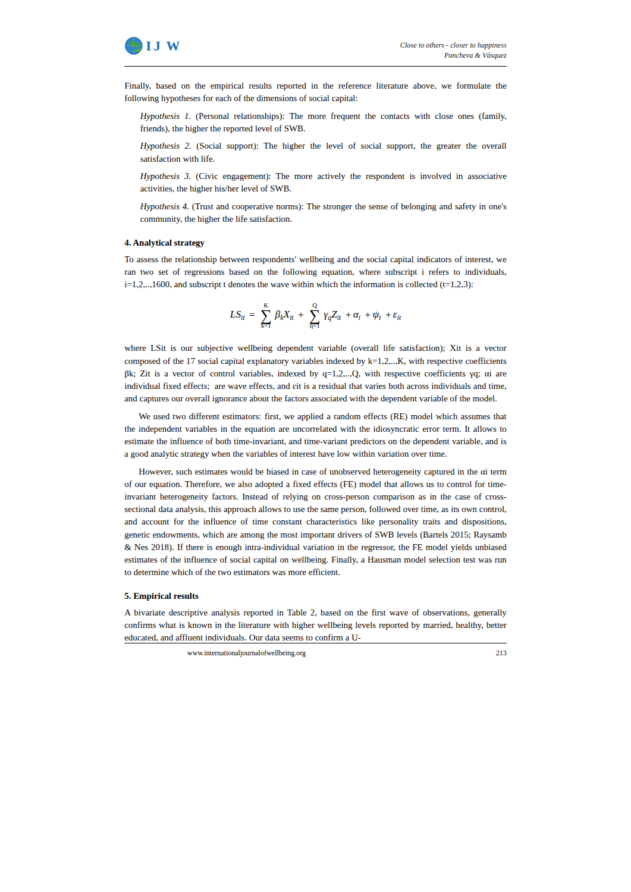I J W
Close to others - closer to happiness
Pancheva & Vásquez
Finally, based on the empirical results reported in the reference literature above, we formulate the following hypotheses for each of the dimensions of social capital:
Hypothesis 1. (Personal relationships): The more frequent the contacts with close ones (family, friends), the higher the reported level of SWB.
Hypothesis 2. (Social support): The higher the level of social support, the greater the overall satisfaction with life.
Hypothesis 3. (Civic engagement): The more actively the respondent is involved in associative activities, the higher his/her level of SWB.
Hypothesis 4. (Trust and cooperative norms): The stronger the sense of belonging and safety in one's community, the higher the life satisfaction.
4. Analytical strategy
To assess the relationship between respondents' wellbeing and the social capital indicators of interest, we ran two set of regressions based on the following equation, where subscript i refers to individuals, i=1,2,..,1600, and subscript t denotes the wave within which the information is collected (t=1,2,3):
LS it = K∑k=1 βkXit + Q∑q=1 γqZit +αi +ψt +εit
where LSit is our subjective wellbeing dependent variable (overall life satisfaction); Xit is a vector composed of the 17 social capital explanatory variables indexed by k=1,2,..,K, with respective coefficients βk; Zit is a vector of control variables, indexed by q=1,2,..,Q, with respective coefficients γq; αi are individual fixed effects; are wave effects, and εit is a residual that varies both across individuals and time, and captures our overall ignorance about the factors associated with the dependent variable of the model.
We used two different estimators: first, we applied a random effects (RE) model which assumes that the independent variables in the equation are uncorrelated with the idiosyncratic error term. It allows to estimate the influence of both time-invariant, and time-variant predictors on the dependent variable, and is a good analytic strategy when the variables of interest have low within variation over time.
However, such estimates would be biased in case of unobserved heterogeneity captured in the αi term of our equation. Therefore, we also adopted a fixed effects (FE) model that allows us to control for time-invariant heterogeneity factors. Instead of relying on cross-person comparison as in the case of cross-sectional data analysis, this approach allows to use the same person, followed over time, as its own control, and account for the influence of time constant characteristics like personality traits and dispositions, genetic endowments, which are among the most important drivers of SWB levels (Bartels 2015; Raysamb & Nes 2018). If there is enough intra-individual variation in the regressor, the FE model yields unbiased estimates of the influence of social capital on wellbeing. Finally, a Hausman model selection test was run to determine which of the two estimators was more efficient.
5. Empirical results
A bivariate descriptive analysis reported in Table 2, based on the first wave of observations, generally confirms what is known in the literature with higher wellbeing levels reported by married, healthy, better educated, and affluent individuals. Our data seems to confirm a U-
www.internationaljournalofwellbeing.org 213